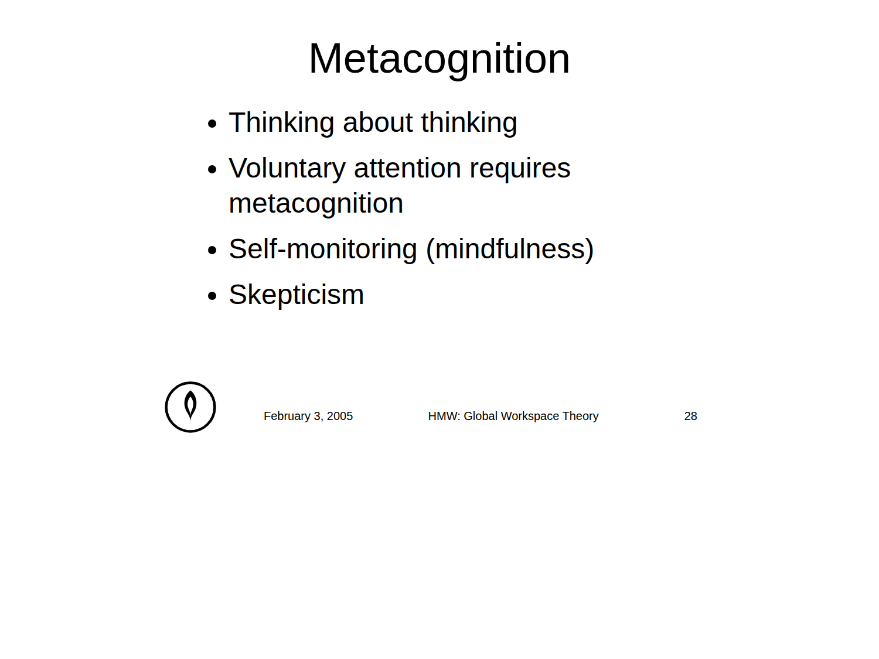Metacognition
Thinking about thinking
Voluntary attention requires metacognition
Self-monitoring (mindfulness)
Skepticism
February 3, 2005 HMW: Global Workspace Theory 28